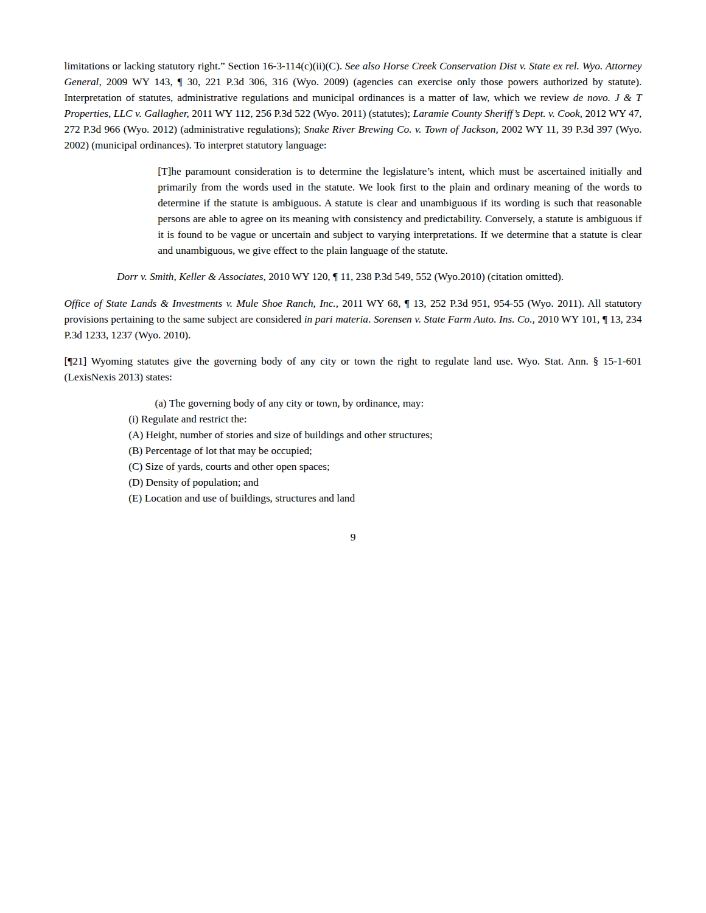limitations or lacking statutory right.” Section 16-3-114(c)(ii)(C). See also Horse Creek Conservation Dist v. State ex rel. Wyo. Attorney General, 2009 WY 143, ¶ 30, 221 P.3d 306, 316 (Wyo. 2009) (agencies can exercise only those powers authorized by statute). Interpretation of statutes, administrative regulations and municipal ordinances is a matter of law, which we review de novo. J & T Properties, LLC v. Gallagher, 2011 WY 112, 256 P.3d 522 (Wyo. 2011) (statutes); Laramie County Sheriff’s Dept. v. Cook, 2012 WY 47, 272 P.3d 966 (Wyo. 2012) (administrative regulations); Snake River Brewing Co. v. Town of Jackson, 2002 WY 11, 39 P.3d 397 (Wyo. 2002) (municipal ordinances). To interpret statutory language:
[T]he paramount consideration is to determine the legislature’s intent, which must be ascertained initially and primarily from the words used in the statute. We look first to the plain and ordinary meaning of the words to determine if the statute is ambiguous. A statute is clear and unambiguous if its wording is such that reasonable persons are able to agree on its meaning with consistency and predictability. Conversely, a statute is ambiguous if it is found to be vague or uncertain and subject to varying interpretations. If we determine that a statute is clear and unambiguous, we give effect to the plain language of the statute.
Dorr v. Smith, Keller & Associates, 2010 WY 120, ¶ 11, 238 P.3d 549, 552 (Wyo.2010) (citation omitted).
Office of State Lands & Investments v. Mule Shoe Ranch, Inc., 2011 WY 68, ¶ 13, 252 P.3d 951, 954-55 (Wyo. 2011). All statutory provisions pertaining to the same subject are considered in pari materia. Sorensen v. State Farm Auto. Ins. Co., 2010 WY 101, ¶ 13, 234 P.3d 1233, 1237 (Wyo. 2010).
[¶21] Wyoming statutes give the governing body of any city or town the right to regulate land use. Wyo. Stat. Ann. § 15-1-601 (LexisNexis 2013) states:
(a) The governing body of any city or town, by ordinance, may:
(i) Regulate and restrict the:
(A) Height, number of stories and size of buildings and other structures;
(B) Percentage of lot that may be occupied;
(C) Size of yards, courts and other open spaces;
(D) Density of population; and
(E) Location and use of buildings, structures and land
9